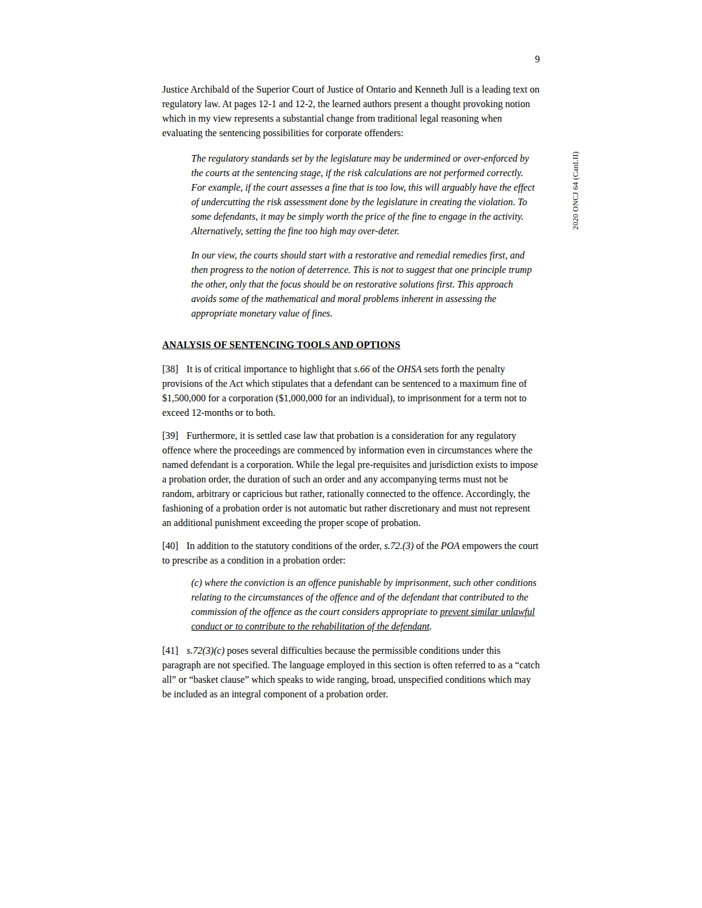9
2020 ONCJ 64 (CanLII)
Justice Archibald of the Superior Court of Justice of Ontario and Kenneth Jull is a leading text on regulatory law. At pages 12-1 and 12-2, the learned authors present a thought provoking notion which in my view represents a substantial change from traditional legal reasoning when evaluating the sentencing possibilities for corporate offenders:
The regulatory standards set by the legislature may be undermined or over-enforced by the courts at the sentencing stage, if the risk calculations are not performed correctly. For example, if the court assesses a fine that is too low, this will arguably have the effect of undercutting the risk assessment done by the legislature in creating the violation. To some defendants, it may be simply worth the price of the fine to engage in the activity. Alternatively, setting the fine too high may over-deter.
In our view, the courts should start with a restorative and remedial remedies first, and then progress to the notion of deterrence. This is not to suggest that one principle trump the other, only that the focus should be on restorative solutions first. This approach avoids some of the mathematical and moral problems inherent in assessing the appropriate monetary value of fines.
ANALYSIS OF SENTENCING TOOLS AND OPTIONS
[38] It is of critical importance to highlight that s.66 of the OHSA sets forth the penalty provisions of the Act which stipulates that a defendant can be sentenced to a maximum fine of $1,500,000 for a corporation ($1,000,000 for an individual), to imprisonment for a term not to exceed 12-months or to both.
[39] Furthermore, it is settled case law that probation is a consideration for any regulatory offence where the proceedings are commenced by information even in circumstances where the named defendant is a corporation. While the legal pre-requisites and jurisdiction exists to impose a probation order, the duration of such an order and any accompanying terms must not be random, arbitrary or capricious but rather, rationally connected to the offence. Accordingly, the fashioning of a probation order is not automatic but rather discretionary and must not represent an additional punishment exceeding the proper scope of probation.
[40] In addition to the statutory conditions of the order, s.72.(3) of the POA empowers the court to prescribe as a condition in a probation order:
(c) where the conviction is an offence punishable by imprisonment, such other conditions relating to the circumstances of the offence and of the defendant that contributed to the commission of the offence as the court considers appropriate to prevent similar unlawful conduct or to contribute to the rehabilitation of the defendant.
[41] s.72(3)(c) poses several difficulties because the permissible conditions under this paragraph are not specified. The language employed in this section is often referred to as a “catch all” or “basket clause” which speaks to wide ranging, broad, unspecified conditions which may be included as an integral component of a probation order.